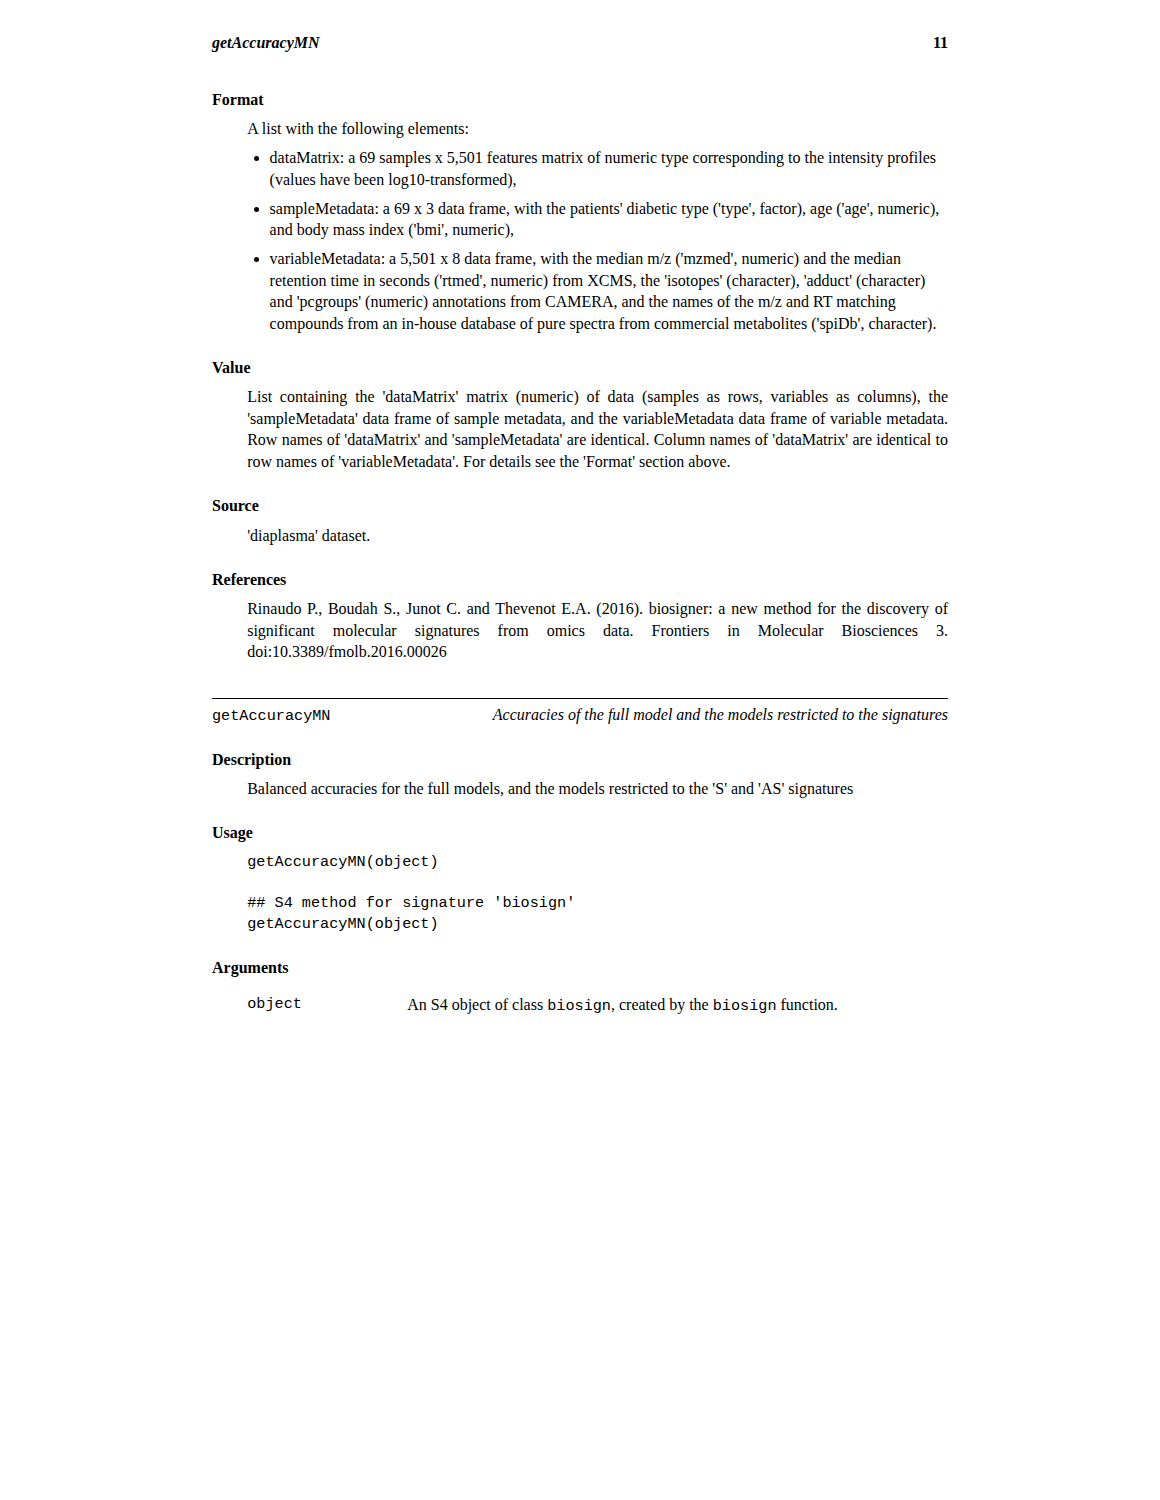getAccuracyMN 11
Format
A list with the following elements:
dataMatrix: a 69 samples x 5,501 features matrix of numeric type corresponding to the intensity profiles (values have been log10-transformed),
sampleMetadata: a 69 x 3 data frame, with the patients' diabetic type ('type', factor), age ('age', numeric), and body mass index ('bmi', numeric),
variableMetadata: a 5,501 x 8 data frame, with the median m/z ('mzmed', numeric) and the median retention time in seconds ('rtmed', numeric) from XCMS, the 'isotopes' (character), 'adduct' (character) and 'pcgroups' (numeric) annotations from CAMERA, and the names of the m/z and RT matching compounds from an in-house database of pure spectra from commercial metabolites ('spiDb', character).
Value
List containing the 'dataMatrix' matrix (numeric) of data (samples as rows, variables as columns), the 'sampleMetadata' data frame of sample metadata, and the variableMetadata data frame of variable metadata. Row names of 'dataMatrix' and 'sampleMetadata' are identical. Column names of 'dataMatrix' are identical to row names of 'variableMetadata'. For details see the 'Format' section above.
Source
'diaplasma' dataset.
References
Rinaudo P., Boudah S., Junot C. and Thevenot E.A. (2016). biosigner: a new method for the discovery of significant molecular signatures from omics data. Frontiers in Molecular Biosciences 3. doi:10.3389/fmolb.2016.00026
getAccuracyMN Accuracies of the full model and the models restricted to the signatures
Description
Balanced accuracies for the full models, and the models restricted to the 'S' and 'AS' signatures
Usage
getAccuracyMN(object)

## S4 method for signature 'biosign'
getAccuracyMN(object)
Arguments
object
An S4 object of class biosign, created by the biosign function.